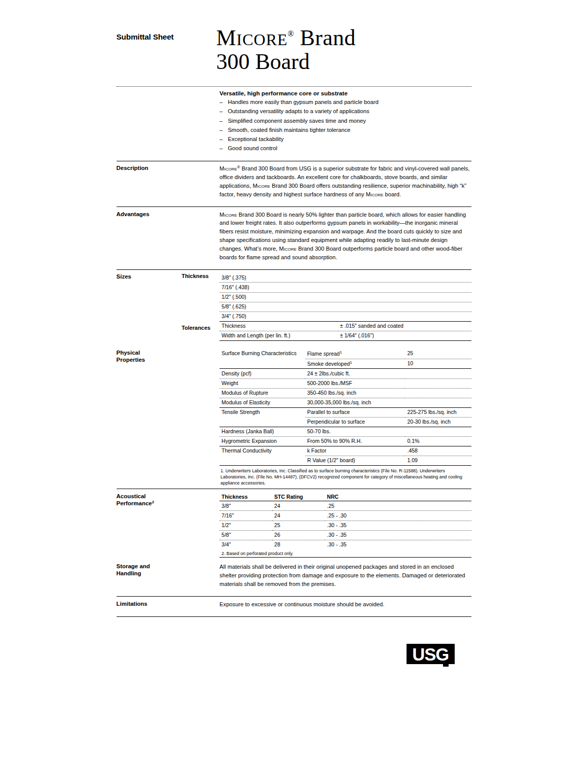Submittal Sheet
MICORE® Brand
300 Board
| | | Versatile, high performance core or substrate Handles more easily than gypsum panels and particle board Outstanding versatility adapts to a variety of applications Simplified component assembly saves time and money Smooth, coated finish maintains tighter tolerance Exceptional tackability Good sound control |
| Description | | Micore ® Brand 300 Board from USG is a superior substrate for fabric and vinyl-covered wall panels, office dividers and tackboards. An excellent core for chalkboards, stove boards, and similar applications, Micore Brand 300 Board offers outstanding resilience, superior machinability, high “k” factor, heavy density and highest surface hardness of any Micore board. |
| Advantages | | Micore Brand 300 Board is nearly 50% lighter than particle board, which allows for easier handling and lower freight rates. It also outperforms gypsum panels in workability—the inorganic mineral fibers resist moisture, minimizing expansion and warpage. And the board cuts quickly to size and shape specifications using standard equipment while adapting readily to last-minute design changes. What’s more, Micore Brand 300 Board outperforms particle board and other wood-fiber boards for flame spread and sound absorption. |
| Sizes | Thickness | / 3/8″ (.375) / / 7/16″ (.438) / / 1/2″ (.500) / / 5/8″ (.625) / / 3/4″ (.750) / |
| | Tolerances | / Thickness / ± .015″ sanded and coated / / Width and Length (per lin. ft.) / ± 1/64″ (.016″) / |
| Physical Properties | | / Surface Burning Characteristics / Flame spread 1 / 25 / / Smoke developed 1 / 10 / / Density (pcf) / 24 ± 2lbs./cubic ft. / / Weight / 500-2000 lbs./MSF / / Modulus of Rupture / 350-450 lbs./sq. inch / / Modulus of Elasticity / 30,000-35,000 lbs./sq. inch / / Tensile Strength / Parallel to surface / 225-275 lbs./sq. inch / / Perpendicular to surface / 20-30 lbs./sq. inch / / Hardness (Janka Ball) / 50-70 lbs. / / Hygrometric Expansion / From 50% to 90% R.H. / 0.1% / / Thermal Conductivity / k Factor / .458 / / R Value (1/2″ board) / 1.09 / 1. Underwriters Laboratories, Inc. Classified as to surface burning characteristics (File No. R-11588). Underwriters Laboratories, Inc. (File No. MH-14487), (DFCV2) recognized component for category of miscellaneous heating and cooling appliance accessories. |
| Acoustical Performance 2 | | / Thickness / STC Rating / NRC / / --- / --- / --- / / 3/8″ / 24 / .25 / / 7/16″ / 24 / .25 - .30 / / 1/2″ / 25 / .30 - .35 / / 5/8″ / 26 / .30 - .35 / / 3/4″ / 28 / .30 - .35 / 2. Based on perforated product only. |
| Storage and Handling | | All materials shall be delivered in their original unopened packages and stored in an enclosed shelter providing protection from damage and exposure to the elements. Damaged or deteriorated materials shall be removed from the premises. |
| Limitations | | Exposure to excessive or continuous moisture should be avoided. |
USG